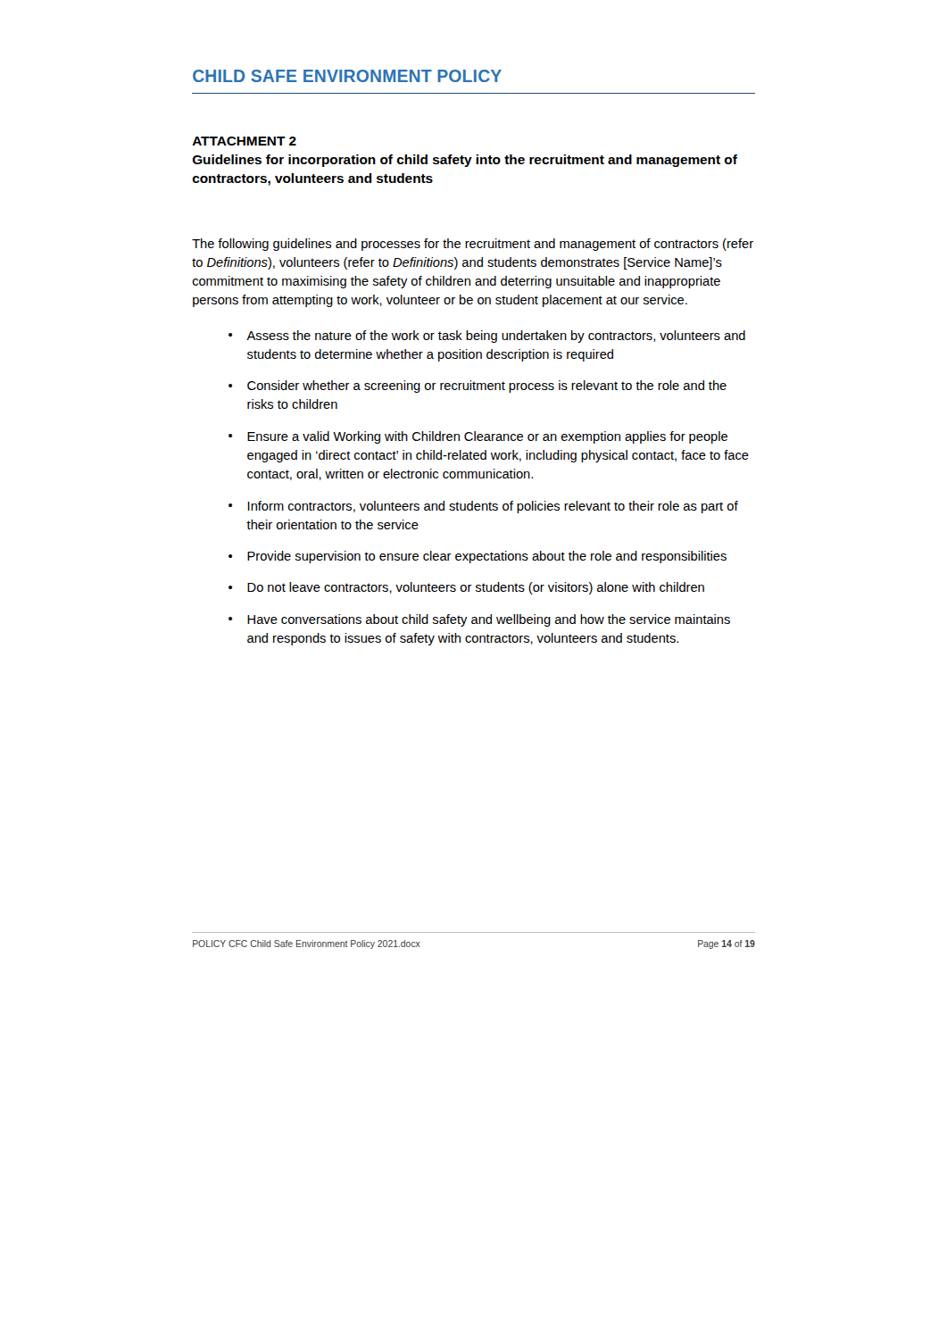CHILD SAFE ENVIRONMENT POLICY
ATTACHMENT 2
Guidelines for incorporation of child safety into the recruitment and management of contractors, volunteers and students
The following guidelines and processes for the recruitment and management of contractors (refer to Definitions), volunteers (refer to Definitions) and students demonstrates [Service Name]’s commitment to maximising the safety of children and deterring unsuitable and inappropriate persons from attempting to work, volunteer or be on student placement at our service.
Assess the nature of the work or task being undertaken by contractors, volunteers and students to determine whether a position description is required
Consider whether a screening or recruitment process is relevant to the role and the risks to children
Ensure a valid Working with Children Clearance or an exemption applies for people engaged in ‘direct contact’ in child-related work, including physical contact, face to face contact, oral, written or electronic communication.
Inform contractors, volunteers and students of policies relevant to their role as part of their orientation to the service
Provide supervision to ensure clear expectations about the role and responsibilities
Do not leave contractors, volunteers or students (or visitors) alone with children
Have conversations about child safety and wellbeing and how the service maintains and responds to issues of safety with contractors, volunteers and students.
POLICY CFC Child Safe Environment Policy 2021.docx Page 14 of 19